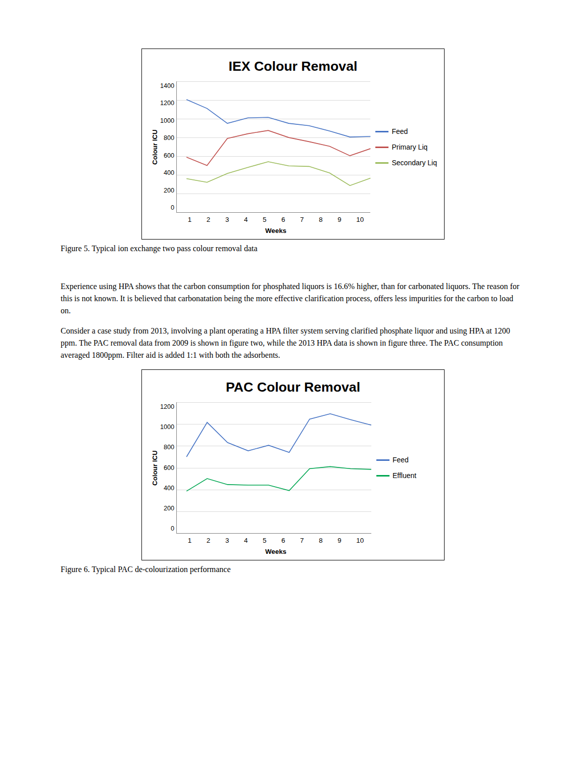IEX Colour Removal
Colour ICU
1400 1200 1000 800 600 400 200 0
Feed
Primary Liq
Secondary Liq
12345 678910
Weeks
Figure 5. Typical ion exchange two pass colour removal data
Experience using HPA shows that the carbon consumption for phosphated liquors is 16.6% higher, than for carbonated liquors. The reason for this is not known. It is believed that carbonatation being the more effective clarification process, offers less impurities for the carbon to load on.
Consider a case study from 2013, involving a plant operating a HPA filter system serving clarified phosphate liquor and using HPA at 1200 ppm. The PAC removal data from 2009 is shown in figure two, while the 2013 HPA data is shown in figure three. The PAC consumption averaged 1800ppm. Filter aid is added 1:1 with both the adsorbents.
PAC Colour Removal
Colour ICU
1200 1000 800 600 400 200 0
Feed
Effluent
12345 678910
Weeks
Figure 6. Typical PAC de-colourization performance